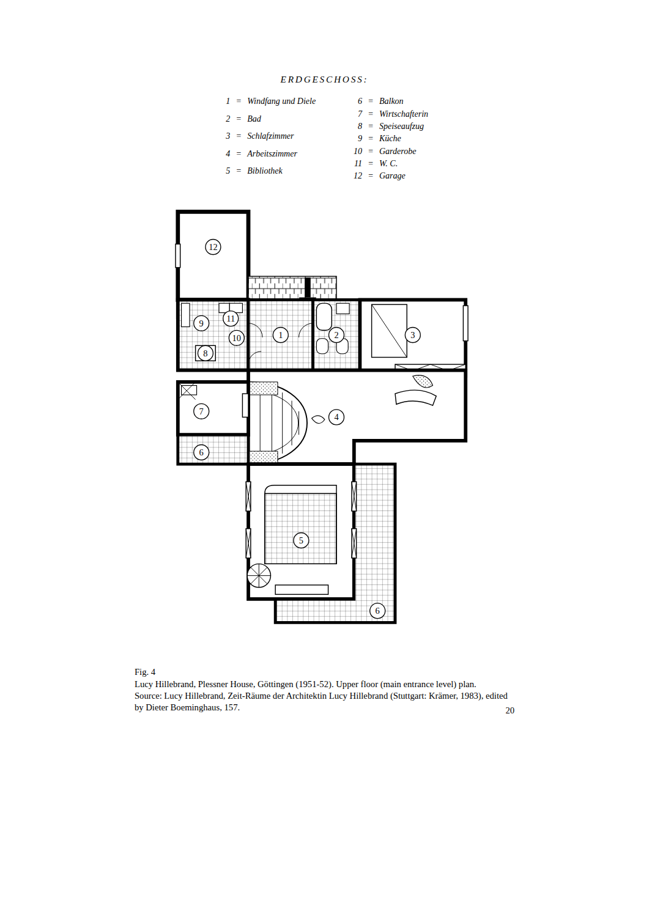ERDGESCHOSS:
| 1 | = | Windfang und Diele |
| 2 | = | Bad |
| 3 | = | Schlafzimmer |
| 4 | = | Arbeitszimmer |
| 5 | = | Bibliothek |
| 6 | = | Balkon |
| 7 | = | Wirtschafterin |
| 8 | = | Speiseaufzug |
| 9 | = | Küche |
| 10 | = | Garderobe |
| 11 | = | W. C. |
| 12 | = | Garage |
12 1 2 3 4 5 6 6 7 8 9 10 11
Fig. 4
Lucy Hillebrand, Plessner House, Göttingen (1951-52). Upper floor (main entrance level) plan.
Source: Lucy Hillebrand, Zeit-Räume der Architektin Lucy Hillebrand (Stuttgart: Krämer, 1983), edited by Dieter Boeminghaus, 157.
20